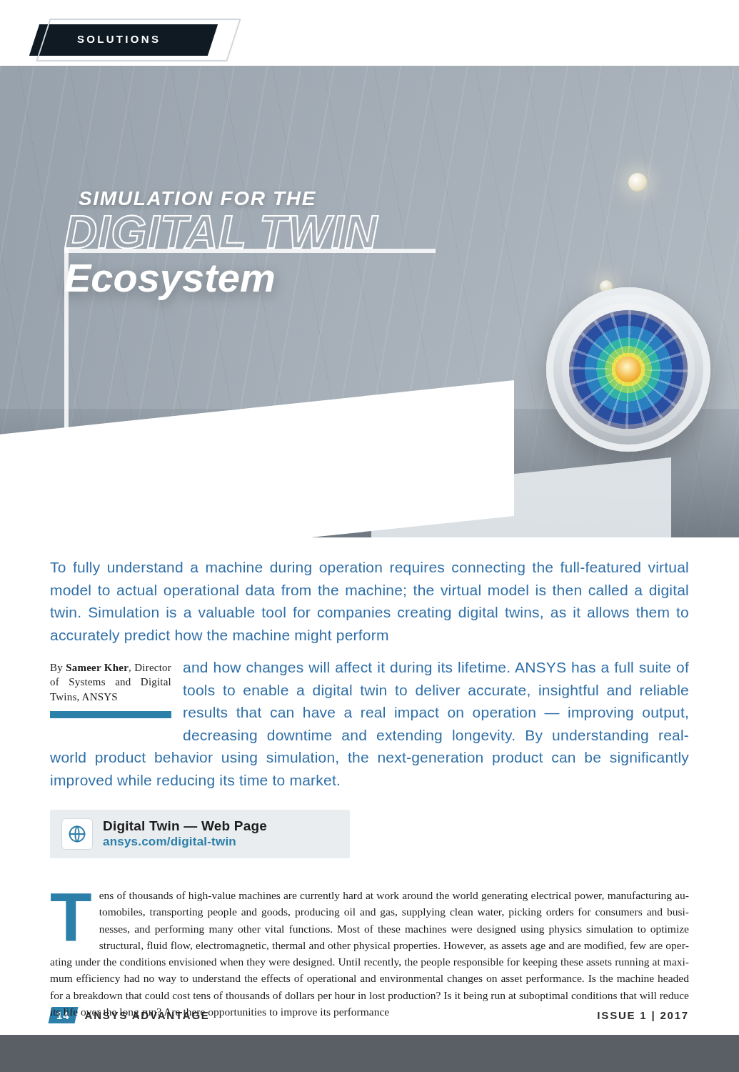SOLUTIONS
SIMULATION FOR THE
DIGITAL TWIN
Ecosystem
To fully understand a machine during operation requires connecting the full-featured virtual model to actual operational data from the machine; the virtual model is then called a digital twin. Simulation is a valuable tool for companies creating digital twins, as it allows them to accurately predict how the machine might perform
By Sameer Kher, Director of Systems and Digital Twins, ANSYS
and how changes will affect it during its lifetime. ANSYS has a full suite of tools to enable a digital twin to deliver accurate, insightful and reliable results that can have a real impact on operation — improving output, decreasing downtime and extending longevity. By understanding real-world product behavior using simulation, the next-generation product can be significantly improved while reducing its time to market.
Digital Twin — Web Page
ansys.com/digital-twin
Tens of thousands of high-value machines are currently hard at work around the world generating electrical power, manufacturing automobiles, transporting people and goods, producing oil and gas, supplying clean water, picking orders for consumers and businesses, and performing many other vital functions. Most of these machines were designed using physics simulation to optimize structural, fluid flow, electromagnetic, thermal and other physical properties. However, as assets age and are modified, few are operating under the conditions envisioned when they were designed. Until recently, the people responsible for keeping these assets running at maximum efficiency had no way to understand the effects of operational and environmental changes on asset performance. Is the machine headed for a breakdown that could cost tens of thousands of dollars per hour in lost production? Is it being run at suboptimal conditions that will reduce its life over the long run? Are there opportunities to improve its performance
14
ANSYS ADVANTAGE
ISSUE 1 | 2017